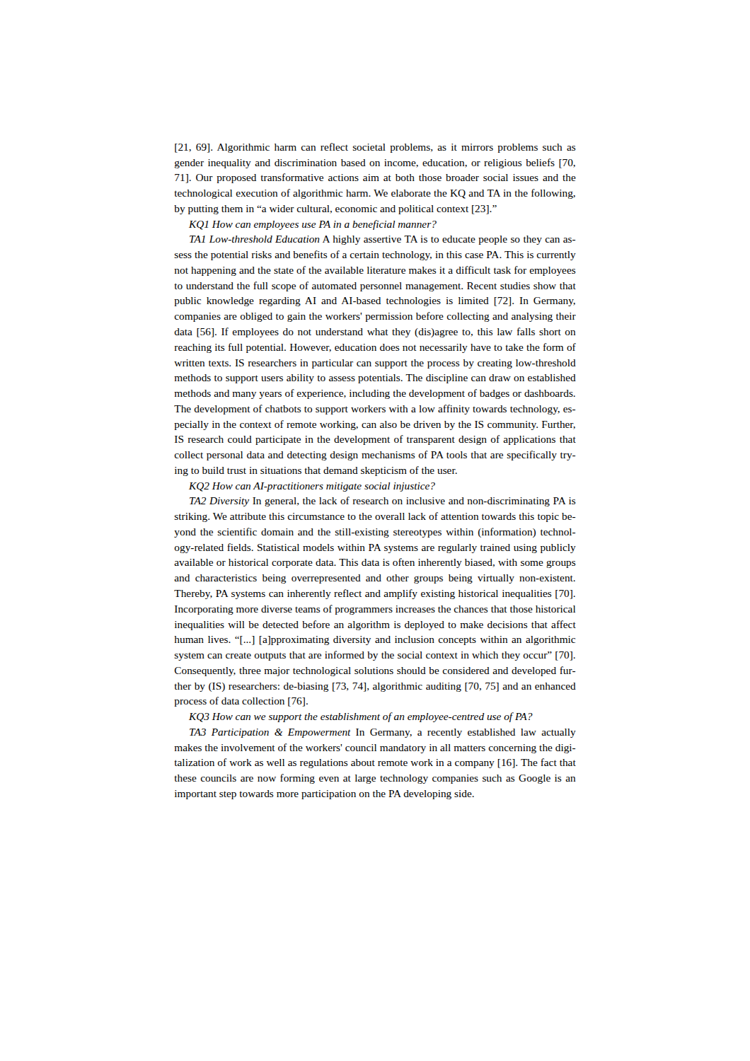[21, 69]. Algorithmic harm can reflect societal problems, as it mirrors problems such as gender inequality and discrimination based on income, education, or religious beliefs [70, 71]. Our proposed transformative actions aim at both those broader social issues and the technological execution of algorithmic harm. We elaborate the KQ and TA in the following, by putting them in “a wider cultural, economic and political context [23].”
KQ1 How can employees use PA in a beneficial manner?
TA1 Low-threshold Education A highly assertive TA is to educate people so they can assess the potential risks and benefits of a certain technology, in this case PA. This is currently not happening and the state of the available literature makes it a difficult task for employees to understand the full scope of automated personnel management. Recent studies show that public knowledge regarding AI and AI-based technologies is limited [72]. In Germany, companies are obliged to gain the workers' permission before collecting and analysing their data [56]. If employees do not understand what they (dis)agree to, this law falls short on reaching its full potential. However, education does not necessarily have to take the form of written texts. IS researchers in particular can support the process by creating low-threshold methods to support users ability to assess potentials. The discipline can draw on established methods and many years of experience, including the development of badges or dashboards. The development of chatbots to support workers with a low affinity towards technology, especially in the context of remote working, can also be driven by the IS community. Further, IS research could participate in the development of transparent design of applications that collect personal data and detecting design mechanisms of PA tools that are specifically trying to build trust in situations that demand skepticism of the user.
KQ2 How can AI-practitioners mitigate social injustice?
TA2 Diversity In general, the lack of research on inclusive and non-discriminating PA is striking. We attribute this circumstance to the overall lack of attention towards this topic beyond the scientific domain and the still-existing stereotypes within (information) technology-related fields. Statistical models within PA systems are regularly trained using publicly available or historical corporate data. This data is often inherently biased, with some groups and characteristics being overrepresented and other groups being virtually non-existent. Thereby, PA systems can inherently reflect and amplify existing historical inequalities [70]. Incorporating more diverse teams of programmers increases the chances that those historical inequalities will be detected before an algorithm is deployed to make decisions that affect human lives. “[...] [a]pproximating diversity and inclusion concepts within an algorithmic system can create outputs that are informed by the social context in which they occur” [70]. Consequently, three major technological solutions should be considered and developed further by (IS) researchers: de-biasing [73, 74], algorithmic auditing [70, 75] and an enhanced process of data collection [76].
KQ3 How can we support the establishment of an employee-centred use of PA?
TA3 Participation & Empowerment In Germany, a recently established law actually makes the involvement of the workers' council mandatory in all matters concerning the digitalization of work as well as regulations about remote work in a company [16]. The fact that these councils are now forming even at large technology companies such as Google is an important step towards more participation on the PA developing side.